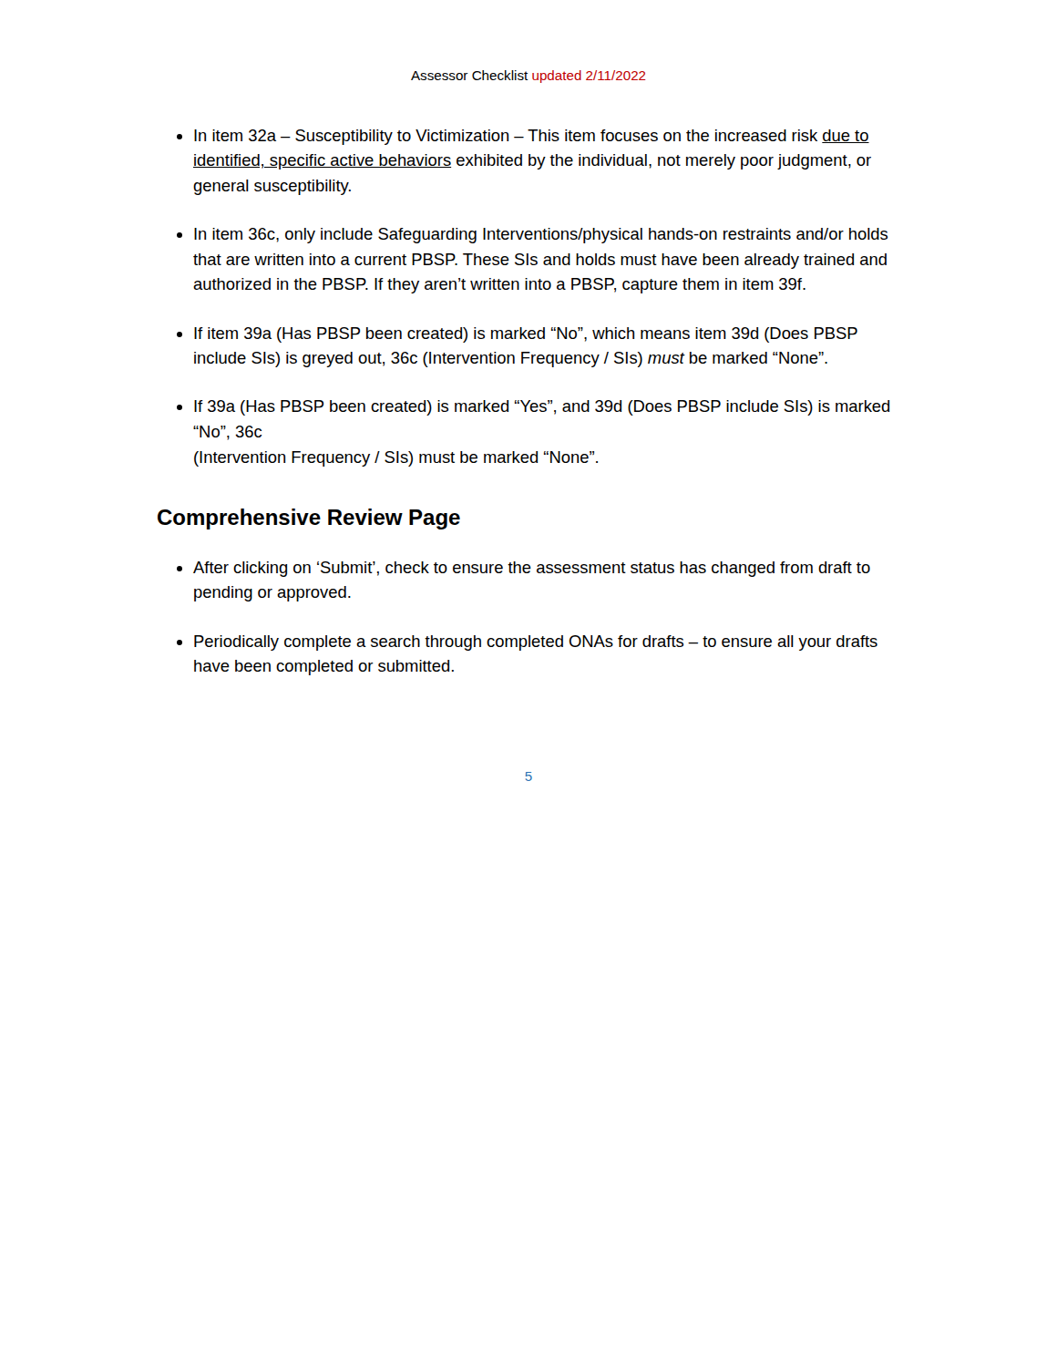Assessor Checklist updated 2/11/2022
In item 32a – Susceptibility to Victimization – This item focuses on the increased risk due to identified, specific active behaviors exhibited by the individual, not merely poor judgment, or general susceptibility.
In item 36c, only include Safeguarding Interventions/physical hands-on restraints and/or holds that are written into a current PBSP. These SIs and holds must have been already trained and authorized in the PBSP. If they aren’t written into a PBSP, capture them in item 39f.
If item 39a (Has PBSP been created) is marked “No”, which means item 39d (Does PBSP include SIs) is greyed out, 36c (Intervention Frequency / SIs) must be marked “None”.
If 39a (Has PBSP been created) is marked “Yes”, and 39d (Does PBSP include SIs) is marked “No”, 36c
(Intervention Frequency / SIs) must be marked “None”.
Comprehensive Review Page
After clicking on ‘Submit’, check to ensure the assessment status has changed from draft to pending or approved.
Periodically complete a search through completed ONAs for drafts – to ensure all your drafts have been completed or submitted.
5